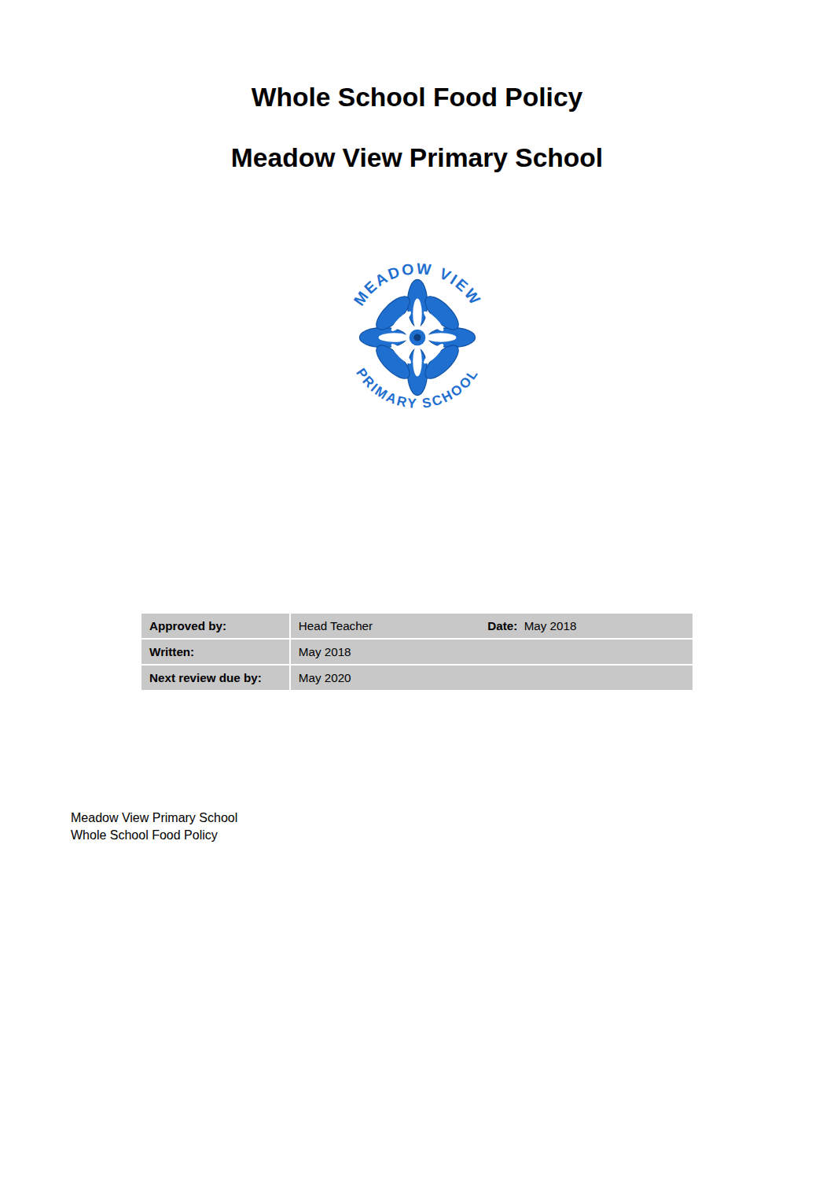Whole School Food Policy
Meadow View Primary School
MEADOW VIEW PRIMARY SCHOOL
| Approved by: | Head Teacher Date: May 2018 |
| Written: | May 2018 |
| Next review due by: | May 2020 |
Meadow View Primary School
Whole School Food Policy